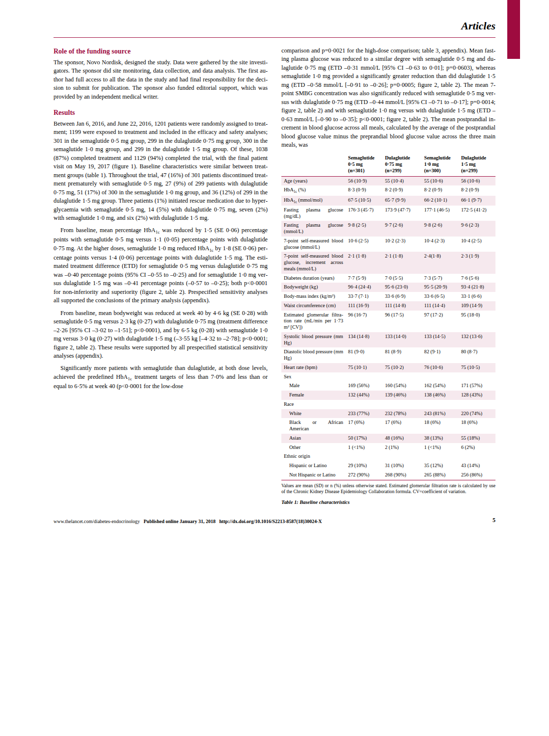Articles
Role of the funding source
The sponsor, Novo Nordisk, designed the study. Data were gathered by the site investigators. The sponsor did site monitoring, data collection, and data analysis. The first author had full access to all the data in the study and had final responsibility for the decision to submit for publication. The sponsor also funded editorial support, which was provided by an independent medical writer.
Results
Between Jan 6, 2016, and June 22, 2016, 1201 patients were randomly assigned to treatment; 1199 were exposed to treatment and included in the efficacy and safety analyses; 301 in the semaglutide 0·5 mg group, 299 in the dulaglutide 0·75 mg group, 300 in the semaglutide 1·0 mg group, and 299 in the dulaglutide 1·5 mg group. Of these, 1038 (87%) completed treatment and 1129 (94%) completed the trial, with the final patient visit on May 19, 2017 (figure 1). Baseline characteristics were similar between treatment groups (table 1). Throughout the trial, 47 (16%) of 301 patients discontinued treatment prematurely with semaglutide 0·5 mg, 27 (9%) of 299 patients with dulaglutide 0·75 mg, 51 (17%) of 300 in the semaglutide 1·0 mg group, and 36 (12%) of 299 in the dulaglutide 1·5 mg group. Three patients (1%) initiated rescue medication due to hyperglycaemia with semaglutide 0·5 mg, 14 (5%) with dulaglutide 0·75 mg, seven (2%) with semaglutide 1·0 mg, and six (2%) with dulaglutide 1·5 mg.
From baseline, mean percentage HbA1c was reduced by 1·5 (SE 0·06) percentage points with semaglutide 0·5 mg versus 1·1 (0·05) percentage points with dulaglutide 0·75 mg. At the higher doses, semaglutide 1·0 mg reduced HbA1c by 1·8 (SE 0·06) percentage points versus 1·4 (0·06) percentage points with dulaglutide 1·5 mg. The estimated treatment difference (ETD) for semaglutide 0·5 mg versus dulaglutide 0·75 mg was –0·40 percentage points (95% CI –0·55 to –0·25) and for semaglutide 1·0 mg versus dulaglutide 1·5 mg was –0·41 percentage points (–0·57 to –0·25); both p<0·0001 for non-inferiority and superiority (figure 2, table 2). Prespecified sensitivity analyses all supported the conclusions of the primary analysis (appendix).
From baseline, mean bodyweight was reduced at week 40 by 4·6 kg (SE 0·28) with semaglutide 0·5 mg versus 2·3 kg (0·27) with dulaglutide 0·75 mg (treatment difference –2·26 [95% CI –3·02 to –1·51]; p<0·0001), and by 6·5 kg (0·28) with semaglutide 1·0 mg versus 3·0 kg (0·27) with dulaglutide 1·5 mg (–3·55 kg [–4·32 to –2·78]; p<0·0001; figure 2, table 2). These results were supported by all prespecified statistical sensitivity analyses (appendix).
Significantly more patients with semaglutide than dulaglutide, at both dose levels, achieved the predefined HbA1c treatment targets of less than 7·0% and less than or equal to 6·5% at week 40 (p<0·0001 for the low-dose
comparison and p=0·0021 for the high-dose comparison; table 3, appendix). Mean fasting plasma glucose was reduced to a similar degree with semaglutide 0·5 mg and dulaglutide 0·75 mg (ETD –0·31 mmol/L [95% CI –0·63 to 0·01]; p=0·0603), whereas semaglutide 1·0 mg provided a significantly greater reduction than did dulaglutide 1·5 mg (ETD –0·58 mmol/L [–0·91 to –0·26]; p=0·0005; figure 2, table 2). The mean 7-point SMBG concentration was also significantly reduced with semaglutide 0·5 mg versus with dulaglutide 0·75 mg (ETD –0·44 mmol/L [95% CI –0·71 to –0·17]; p=0·0014; figure 2, table 2) and with semaglutide 1·0 mg versus with dulaglutide 1·5 mg (ETD –0·63 mmol/L [–0·90 to –0·35]; p<0·0001; figure 2, table 2). The mean postprandial increment in blood glucose across all meals, calculated by the average of the postprandial blood glucose value minus the preprandial blood glucose value across the three main meals, was
| | Semaglutide 0·5 mg (n=301) | Dulaglutide 0·75 mg (n=299) | Semaglutide 1·0 mg (n=300) | Dulaglutide 1·5 mg (n=299) |
| --- | --- | --- | --- | --- |
| Age (years) | 56 (10·9) | 55 (10·4) | 55 (10·6) | 56 (10·6) |
| HbA 1c (%) | 8·3 (0·9) | 8·2 (0·9) | 8·2 (0·9) | 8·2 (0·9) |
| HbA 1c (mmol/mol) | 67·5 (10·5) | 65·7 (9·9) | 66·2 (10·1) | 66·1 (9·7) |
| Fasting plasma glucose (mg/dL) | 176·3 (45·7) | 173·9 (47·7) | 177·1 (46·5) | 172·5 (41·2) |
| Fasting plasma glucose (mmol/L) | 9·8 (2·5) | 9·7 (2·6) | 9·8 (2·6) | 9·6 (2·3) |
| 7-point self-measured blood glucose (mmol/L) | 10·6 (2·5) | 10·2 (2·3) | 10·4 (2·3) | 10·4 (2·5) |
| 7-point self-measured blood glucose, increment across meals (mmol/L) | 2·1 (1·8) | 2·1 (1·8) | 2·4(1·8) | 2·3 (1·9) |
| Diabetes duration (years) | 7·7 (5·9) | 7·0 (5·5) | 7·3 (5·7) | 7·6 (5·6) |
| Bodyweight (kg) | 96·4 (24·4) | 95·6 (23·0) | 95·5 (20·9) | 93·4 (21·8) |
| Body-mass index (kg/m²) | 33·7 (7·1) | 33·6 (6·9) | 33·6 (6·5) | 33·1 (6·6) |
| Waist circumference (cm) | 111 (16·9) | 111 (14·8) | 111 (14·4) | 109 (14·9) |
| Estimated glomerular filtration rate (mL/min per 1·73 m² [CV]) | 96 (16·7) | 96 (17·5) | 97 (17·2) | 95 (18·0) |
| Systolic blood pressure (mm Hg) | 134 (14·8) | 133 (14·0) | 133 (14·5) | 132 (13·6) |
| Diastolic blood pressure (mm Hg) | 81 (9·0) | 81 (8·9) | 82 (9·1) | 80 (8·7) |
| Heart rate (bpm) | 75 (10·1) | 75 (10·2) | 76 (10·6) | 75 (10·5) |
| Sex | | | | |
| Male | 169 (56%) | 160 (54%) | 162 (54%) | 171 (57%) |
| Female | 132 (44%) | 139 (46%) | 138 (46%) | 128 (43%) |
| Race | | | | |
| White | 233 (77%) | 232 (78%) | 243 (81%) | 220 (74%) |
| Black or African American | 17 (6%) | 17 (6%) | 18 (6%) | 18 (6%) |
| Asian | 50 (17%) | 48 (16%) | 38 (13%) | 55 (18%) |
| Other | 1 (<1%) | 2 (1%) | 1 (<1%) | 6 (2%) |
| Ethnic origin | | | | |
| Hispanic or Latino | 29 (10%) | 31 (10%) | 35 (12%) | 43 (14%) |
| Not Hispanic or Latino | 272 (90%) | 268 (90%) | 265 (88%) | 256 (86%) |
Values are mean (SD) or n (%) unless otherwise stated. Estimated glomerular filtration rate is calculated by use of the Chronic Kidney Disease Epidemiology Collaboration formula. CV=coefficient of variation.
Table 1: Baseline characteristics
www.thelancet.com/diabetes-endocrinology Published online January 31, 2018 http://dx.doi.org/10.1016/S2213-8587(18)30024-X
5